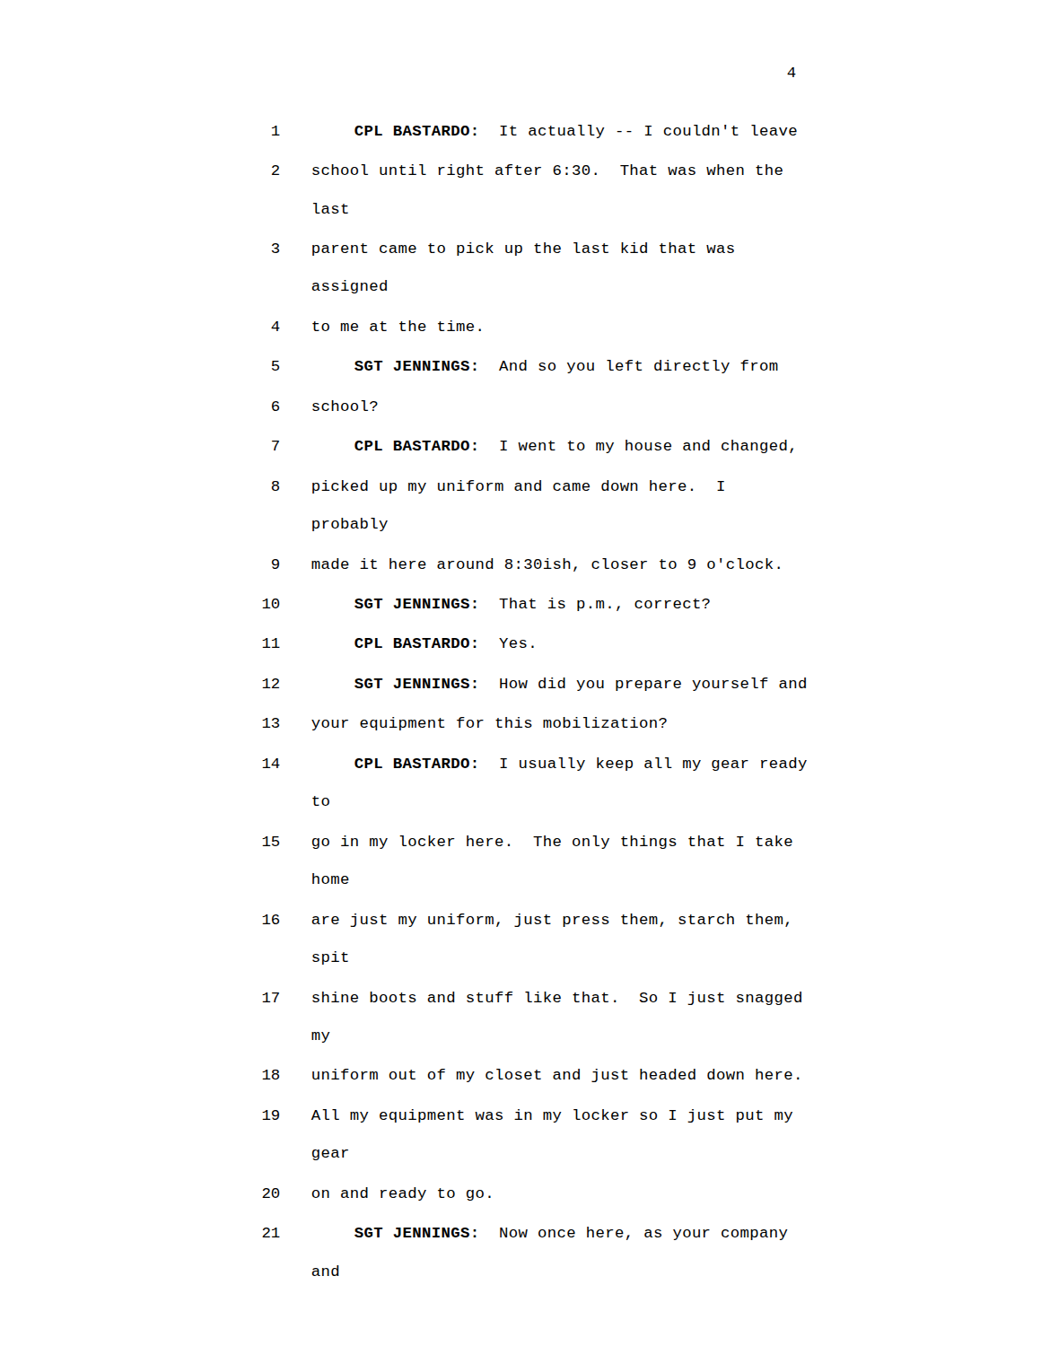4
| 1 | CPL BASTARDO: It actually -- I couldn't leave |
| 2 | school until right after 6:30. That was when the last |
| 3 | parent came to pick up the last kid that was assigned |
| 4 | to me at the time. |
| 5 | SGT JENNINGS: And so you left directly from |
| 6 | school? |
| 7 | CPL BASTARDO: I went to my house and changed, |
| 8 | picked up my uniform and came down here. I probably |
| 9 | made it here around 8:30ish, closer to 9 o'clock. |
| 10 | SGT JENNINGS: That is p.m., correct? |
| 11 | CPL BASTARDO: Yes. |
| 12 | SGT JENNINGS: How did you prepare yourself and |
| 13 | your equipment for this mobilization? |
| 14 | CPL BASTARDO: I usually keep all my gear ready to |
| 15 | go in my locker here. The only things that I take home |
| 16 | are just my uniform, just press them, starch them, spit |
| 17 | shine boots and stuff like that. So I just snagged my |
| 18 | uniform out of my closet and just headed down here. |
| 19 | All my equipment was in my locker so I just put my gear |
| 20 | on and ready to go. |
| 21 | SGT JENNINGS: Now once here, as your company and |